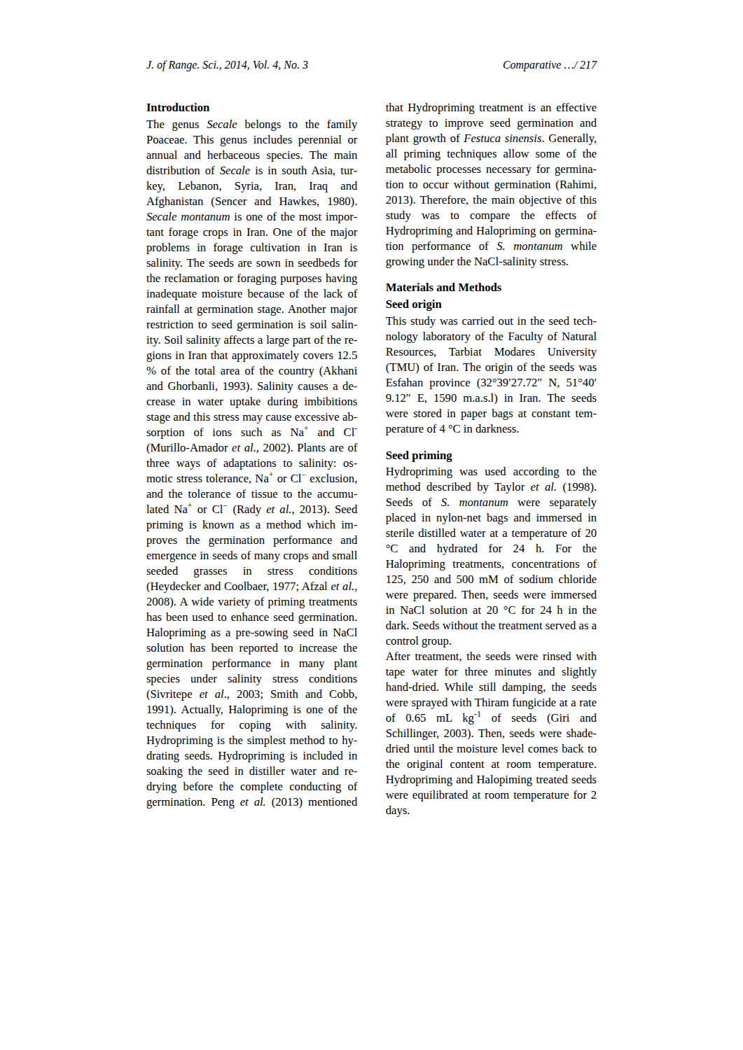J. of Range. Sci., 2014, Vol. 4, No. 3 Comparative …/ 217
Introduction
The genus Secale belongs to the family Poaceae. This genus includes perennial or annual and herbaceous species. The main distribution of Secale is in south Asia, turkey, Lebanon, Syria, Iran, Iraq and Afghanistan (Sencer and Hawkes, 1980). Secale montanum is one of the most important forage crops in Iran. One of the major problems in forage cultivation in Iran is salinity. The seeds are sown in seedbeds for the reclamation or foraging purposes having inadequate moisture because of the lack of rainfall at germination stage. Another major restriction to seed germination is soil salinity. Soil salinity affects a large part of the regions in Iran that approximately covers 12.5 % of the total area of the country (Akhani and Ghorbanli, 1993). Salinity causes a decrease in water uptake during imbibitions stage and this stress may cause excessive absorption of ions such as Na+ and Cl- (Murillo-Amador et al., 2002). Plants are of three ways of adaptations to salinity: osmotic stress tolerance, Na+ or Cl− exclusion, and the tolerance of tissue to the accumulated Na+ or Cl− (Rady et al., 2013). Seed priming is known as a method which improves the germination performance and emergence in seeds of many crops and small seeded grasses in stress conditions (Heydecker and Coolbaer, 1977; Afzal et al., 2008). A wide variety of priming treatments has been used to enhance seed germination. Halopriming as a pre-sowing seed in NaCl solution has been reported to increase the germination performance in many plant species under salinity stress conditions (Sivritepe et al., 2003; Smith and Cobb, 1991). Actually, Halopriming is one of the techniques for coping with salinity. Hydropriming is the simplest method to hydrating seeds. Hydropriming is included in soaking the seed in distiller water and re-drying before the complete conducting of germination. Peng et al. (2013) mentioned that Hydropriming treatment is an effective strategy to improve seed germination and plant growth of Festuca sinensis. Generally, all priming techniques allow some of the metabolic processes necessary for germination to occur without germination (Rahimi, 2013). Therefore, the main objective of this study was to compare the effects of Hydropriming and Halopriming on germination performance of S. montanum while growing under the NaCl-salinity stress.
Materials and Methods
Seed origin
This study was carried out in the seed technology laboratory of the Faculty of Natural Resources, Tarbiat Modares University (TMU) of Iran. The origin of the seeds was Esfahan province (32°39′27.72″ N, 51°40′ 9.12″ E, 1590 m.a.s.l) in Iran. The seeds were stored in paper bags at constant temperature of 4 °C in darkness.
Seed priming
Hydropriming was used according to the method described by Taylor et al. (1998). Seeds of S. montanum were separately placed in nylon-net bags and immersed in sterile distilled water at a temperature of 20 °C and hydrated for 24 h. For the Halopriming treatments, concentrations of 125, 250 and 500 mM of sodium chloride were prepared. Then, seeds were immersed in NaCl solution at 20 °C for 24 h in the dark. Seeds without the treatment served as a control group.
After treatment, the seeds were rinsed with tape water for three minutes and slightly hand-dried. While still damping, the seeds were sprayed with Thiram fungicide at a rate of 0.65 mL kg-1 of seeds (Giri and Schillinger, 2003). Then, seeds were shade-dried until the moisture level comes back to the original content at room temperature. Hydropriming and Halopiming treated seeds were equilibrated at room temperature for 2 days.